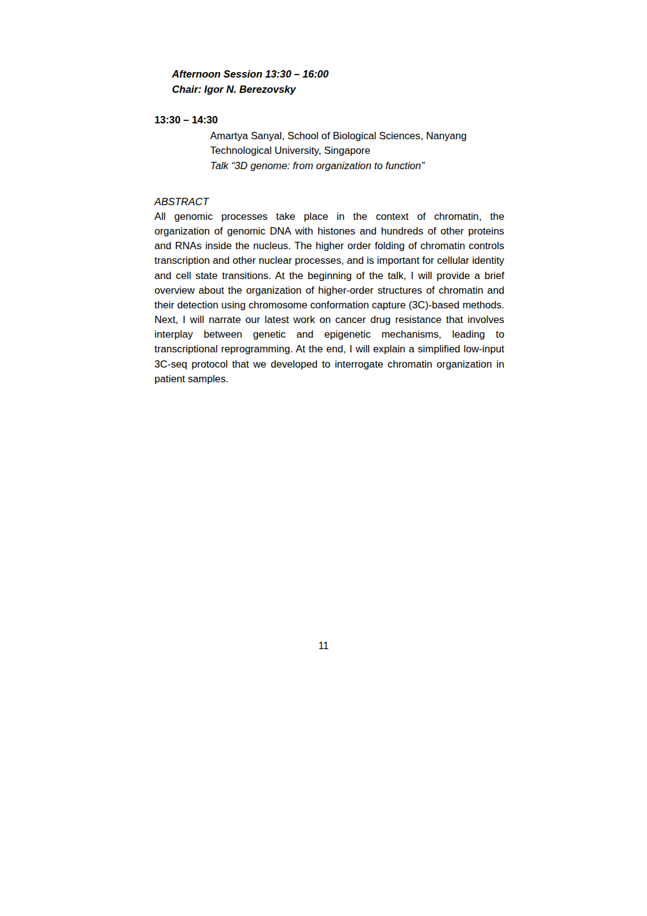Afternoon Session 13:30 – 16:00 Chair: Igor N. Berezovsky
13:30 – 14:30
Amartya Sanyal, School of Biological Sciences, Nanyang Technological University, Singapore Talk “3D genome: from organization to function”
ABSTRACT
All genomic processes take place in the context of chromatin, the organization of genomic DNA with histones and hundreds of other proteins and RNAs inside the nucleus. The higher order folding of chromatin controls transcription and other nuclear processes, and is important for cellular identity and cell state transitions. At the beginning of the talk, I will provide a brief overview about the organization of higher-order structures of chromatin and their detection using chromosome conformation capture (3C)-based methods. Next, I will narrate our latest work on cancer drug resistance that involves interplay between genetic and epigenetic mechanisms, leading to transcriptional reprogramming. At the end, I will explain a simplified low-input 3C-seq protocol that we developed to interrogate chromatin organization in patient samples.
11